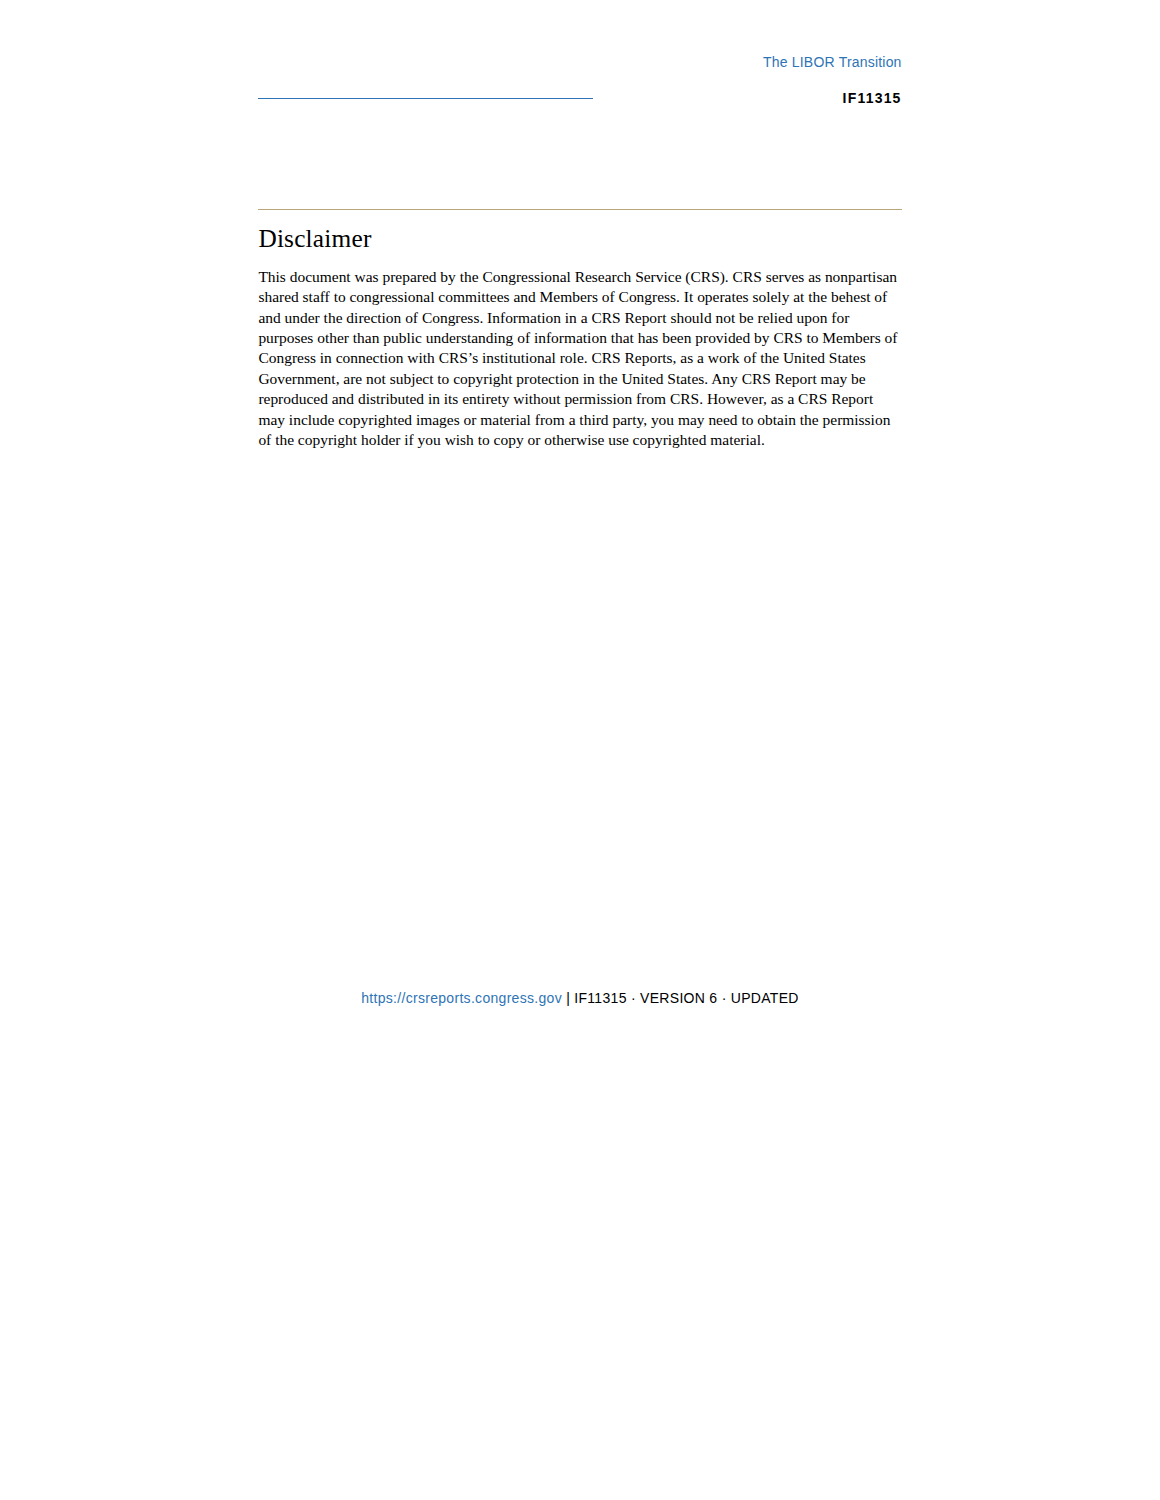The LIBOR Transition
IF11315
Disclaimer
This document was prepared by the Congressional Research Service (CRS). CRS serves as nonpartisan shared staff to congressional committees and Members of Congress. It operates solely at the behest of and under the direction of Congress. Information in a CRS Report should not be relied upon for purposes other than public understanding of information that has been provided by CRS to Members of Congress in connection with CRS’s institutional role. CRS Reports, as a work of the United States Government, are not subject to copyright protection in the United States. Any CRS Report may be reproduced and distributed in its entirety without permission from CRS. However, as a CRS Report may include copyrighted images or material from a third party, you may need to obtain the permission of the copyright holder if you wish to copy or otherwise use copyrighted material.
https://crsreports.congress.gov | IF11315 · VERSION 6 · UPDATED